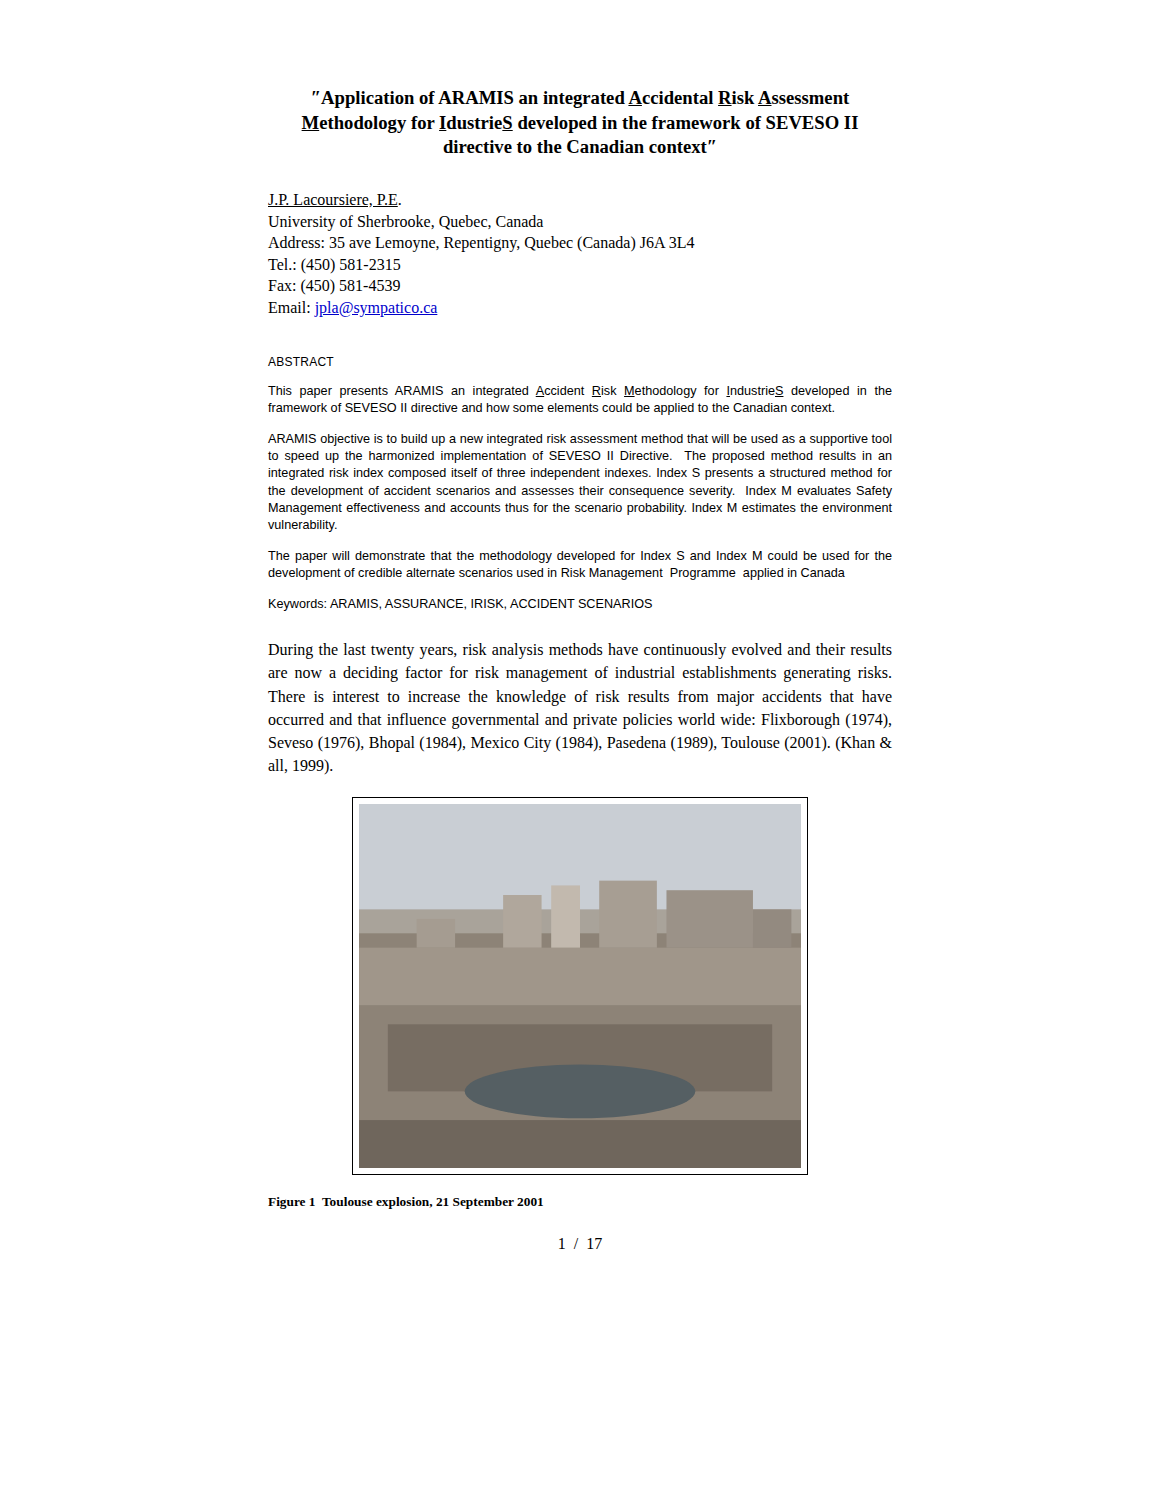″Application of ARAMIS an integrated Accidental Risk Assessment Methodology for IdustrieS developed in the framework of SEVESO II directive to the Canadian context″
J.P. Lacoursiere, P.E.
University of Sherbrooke, Quebec, Canada
Address: 35 ave Lemoyne, Repentigny, Quebec (Canada) J6A 3L4
Tel.: (450) 581-2315
Fax: (450) 581-4539
Email: jpla@sympatico.ca
ABSTRACT
This paper presents ARAMIS an integrated Accident Risk Methodology for IndustrieS developed in the framework of SEVESO II directive and how some elements could be applied to the Canadian context.
ARAMIS objective is to build up a new integrated risk assessment method that will be used as a supportive tool to speed up the harmonized implementation of SEVESO II Directive. The proposed method results in an integrated risk index composed itself of three independent indexes. Index S presents a structured method for the development of accident scenarios and assesses their consequence severity. Index M evaluates Safety Management effectiveness and accounts thus for the scenario probability. Index M estimates the environment vulnerability.
The paper will demonstrate that the methodology developed for Index S and Index M could be used for the development of credible alternate scenarios used in Risk Management Programme applied in Canada
Keywords: ARAMIS, ASSURANCE, IRISK, ACCIDENT SCENARIOS
During the last twenty years, risk analysis methods have continuously evolved and their results are now a deciding factor for risk management of industrial establishments generating risks. There is interest to increase the knowledge of risk results from major accidents that have occurred and that influence governmental and private policies world wide: Flixborough (1974), Seveso (1976), Bhopal (1984), Mexico City (1984), Pasedena (1989), Toulouse (2001). (Khan & all, 1999).
Figure 1 Toulouse explosion, 21 September 2001
1 / 17